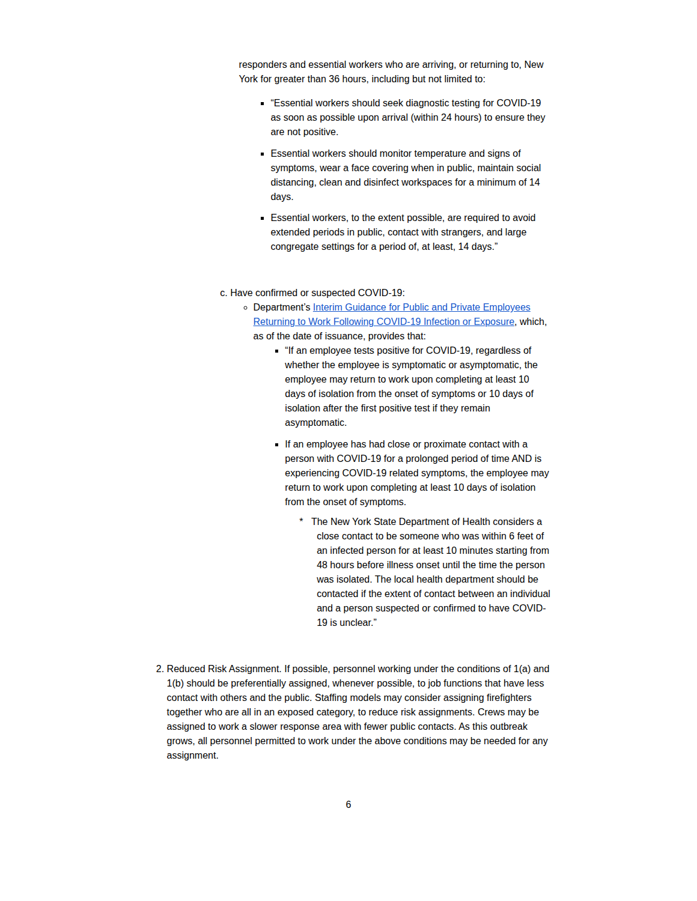responders and essential workers who are arriving, or returning to, New York for greater than 36 hours, including but not limited to:
“Essential workers should seek diagnostic testing for COVID-19 as soon as possible upon arrival (within 24 hours) to ensure they are not positive.
Essential workers should monitor temperature and signs of symptoms, wear a face covering when in public, maintain social distancing, clean and disinfect workspaces for a minimum of 14 days.
Essential workers, to the extent possible, are required to avoid extended periods in public, contact with strangers, and large congregate settings for a period of, at least, 14 days.”
Have confirmed or suspected COVID-19:
Department’s Interim Guidance for Public and Private Employees Returning to Work Following COVID-19 Infection or Exposure, which, as of the date of issuance, provides that:
“If an employee tests positive for COVID-19, regardless of whether the employee is symptomatic or asymptomatic, the employee may return to work upon completing at least 10 days of isolation from the onset of symptoms or 10 days of isolation after the first positive test if they remain asymptomatic.
If an employee has had close or proximate contact with a person with COVID-19 for a prolonged period of time AND is experiencing COVID-19 related symptoms, the employee may return to work upon completing at least 10 days of isolation from the onset of symptoms.
* The New York State Department of Health considers a close contact to be someone who was within 6 feet of an infected person for at least 10 minutes starting from 48 hours before illness onset until the time the person was isolated. The local health department should be contacted if the extent of contact between an individual and a person suspected or confirmed to have COVID-19 is unclear.”
Reduced Risk Assignment. If possible, personnel working under the conditions of 1(a) and 1(b) should be preferentially assigned, whenever possible, to job functions that have less contact with others and the public. Staffing models may consider assigning firefighters together who are all in an exposed category, to reduce risk assignments. Crews may be assigned to work a slower response area with fewer public contacts. As this outbreak grows, all personnel permitted to work under the above conditions may be needed for any assignment.
6